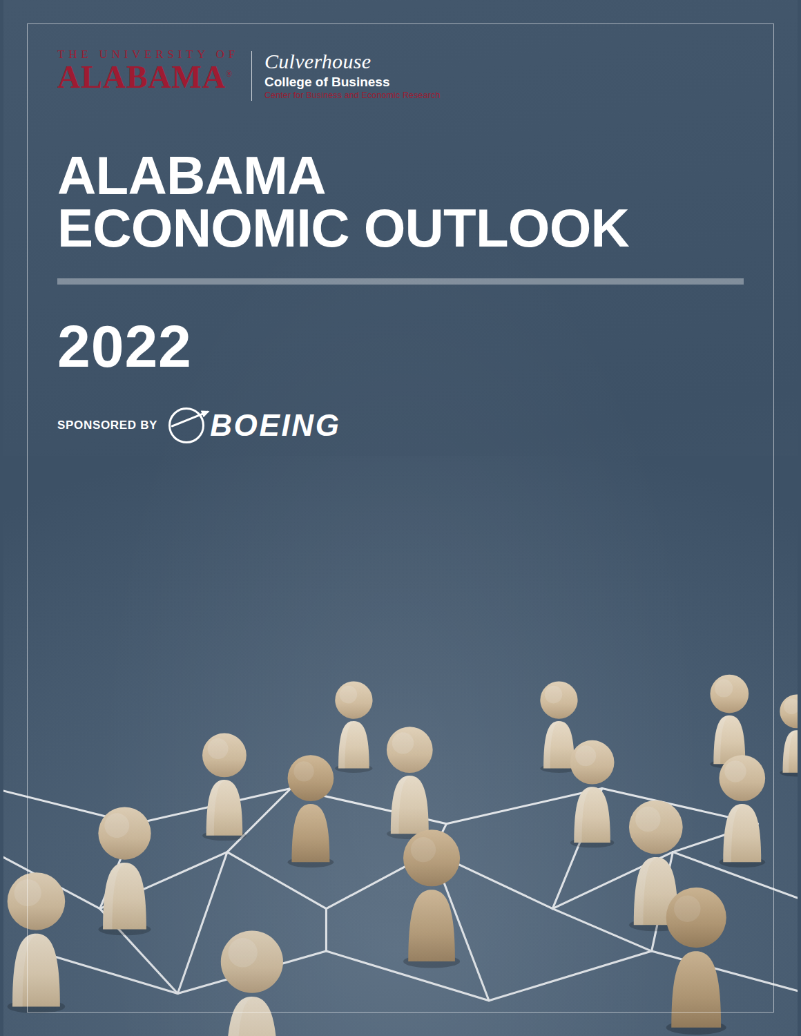THE UNIVERSITY OF
ALABAMA®
Culverhouse
College of Business
Center for Business and Economic Research
Alabama
Economic Outlook
2022
SPONSORED BY
BOEING